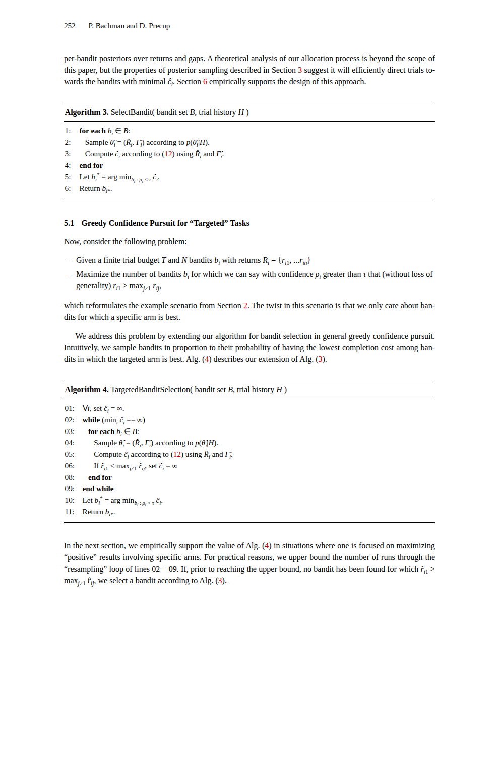252 P. Bachman and D. Precup
per-bandit posteriors over returns and gaps. A theoretical analysis of our allocation process is beyond the scope of this paper, but the properties of posterior sampling described in Section 3 suggest it will efficiently direct trials towards the bandits with minimal ĉi. Section 6 empirically supports the design of this approach.
Algorithm 3. SelectBandit( bandit set B, trial history H )
1: for each bi ∈ B: 2: Sample θ̂i = (R̂i, Γ̂i) according to p(θ̂i|H). 3: Compute ĉi according to (12) using R̂i and Γ̂i. 4: end for 5: Let bi* = arg minbi : ρi < τ ĉi. 6: Return bi*.
5.1 Greedy Confidence Pursuit for “Targeted” Tasks
Now, consider the following problem:
Given a finite trial budget T and N bandits bi with returns Ri = {ri1, ...rin}
Maximize the number of bandits bi for which we can say with confidence ρi greater than τ that (without loss of generality) ri1 > maxj≠1 rij,
which reformulates the example scenario from Section 2. The twist in this scenario is that we only care about bandits for which a specific arm is best.
We address this problem by extending our algorithm for bandit selection in general greedy confidence pursuit. Intuitively, we sample bandits in proportion to their probability of having the lowest completion cost among bandits in which the targeted arm is best. Alg. (4) describes our extension of Alg. (3).
Algorithm 4. TargetedBanditSelection( bandit set B, trial history H )
01:∀i, set ĉi = ∞. 02: while (mini ĉi == ∞) 03: for each bi ∈ B: 04: Sample θ̂i = (R̂i, Γ̂i) according to p(θ̂i|H). 05: Compute ĉi according to (12) using R̂i and Γ̂i. 06: If r̂i1 < maxj≠1 r̂ij, set ĉi = ∞ 08: end for 09: end while 10: Let bi* = arg minbi : ρi < τ ĉi. 11: Return bi*.
In the next section, we empirically support the value of Alg. (4) in situations where one is focused on maximizing “positive” results involving specific arms. For practical reasons, we upper bound the number of runs through the “resampling” loop of lines 02 − 09. If, prior to reaching the upper bound, no bandit has been found for which r̂i1 > maxj≠1 r̂ij, we select a bandit according to Alg. (3).